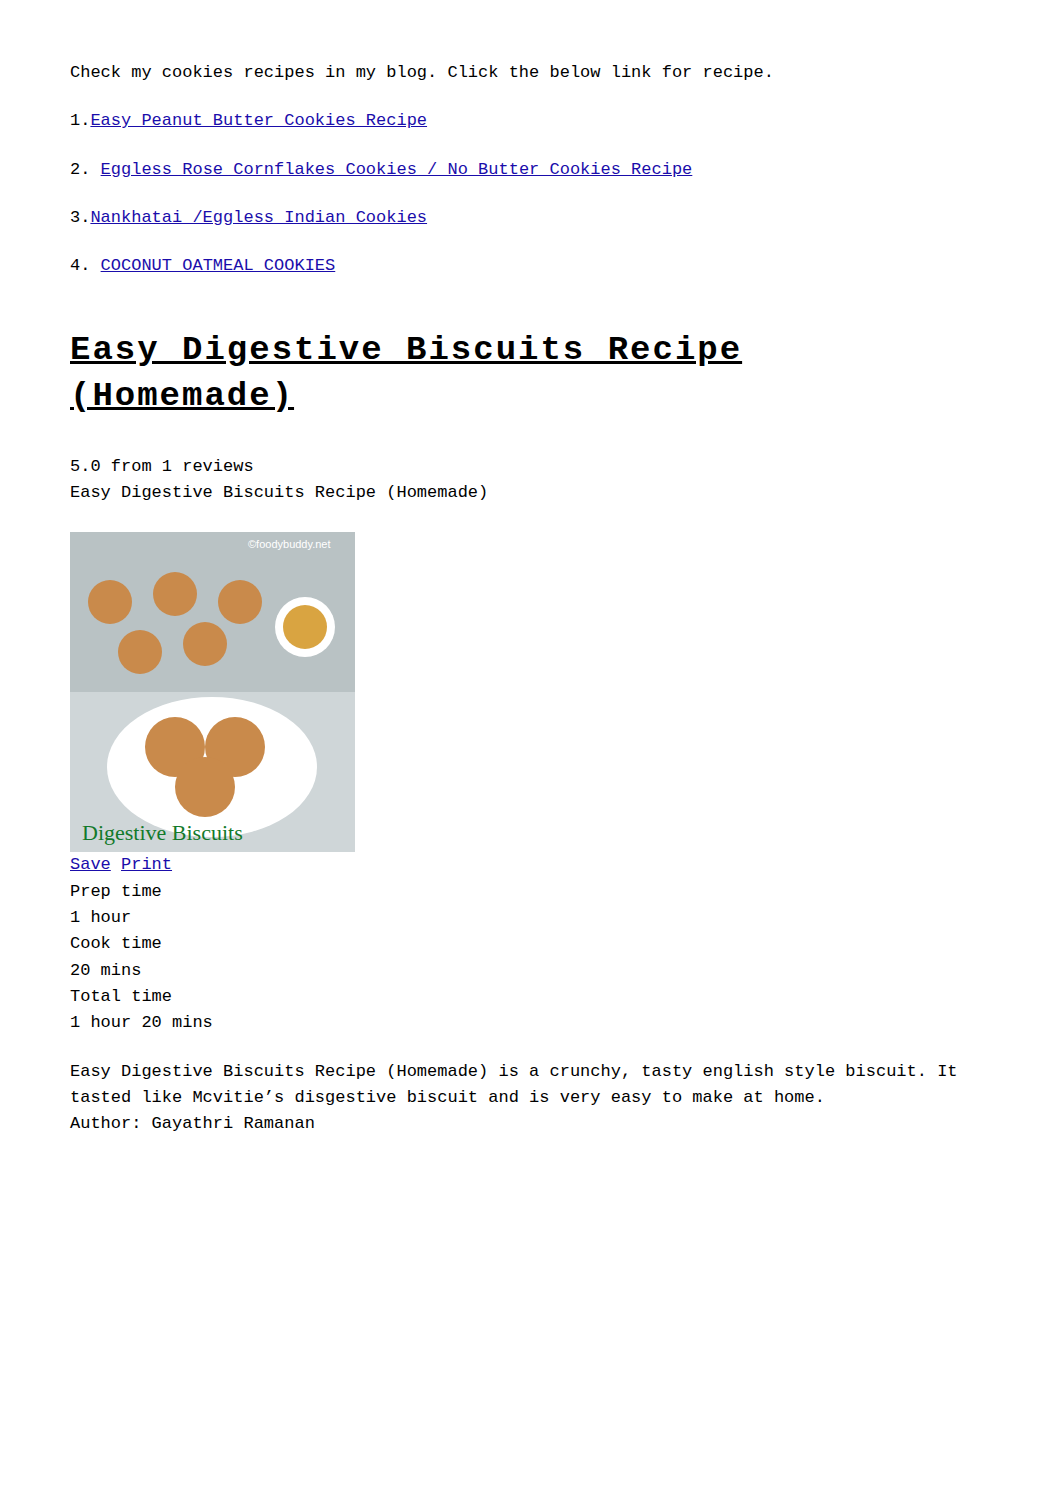Check my cookies recipes in my blog. Click the below link for recipe.
1.Easy Peanut Butter Cookies Recipe
2. Eggless Rose Cornflakes Cookies / No Butter Cookies Recipe
3.Nankhatai /Eggless Indian Cookies
4. COCONUT OATMEAL COOKIES
Easy Digestive Biscuits Recipe (Homemade)
5.0 from 1 reviews Easy Digestive Biscuits Recipe (Homemade)
Save Print
Prep time 1 hour Cook time 20 mins Total time 1 hour 20 mins
Easy Digestive Biscuits Recipe (Homemade) is a crunchy, tasty english style biscuit. It tasted like Mcvitie’s disgestive biscuit and is very easy to make at home. Author: Gayathri Ramanan